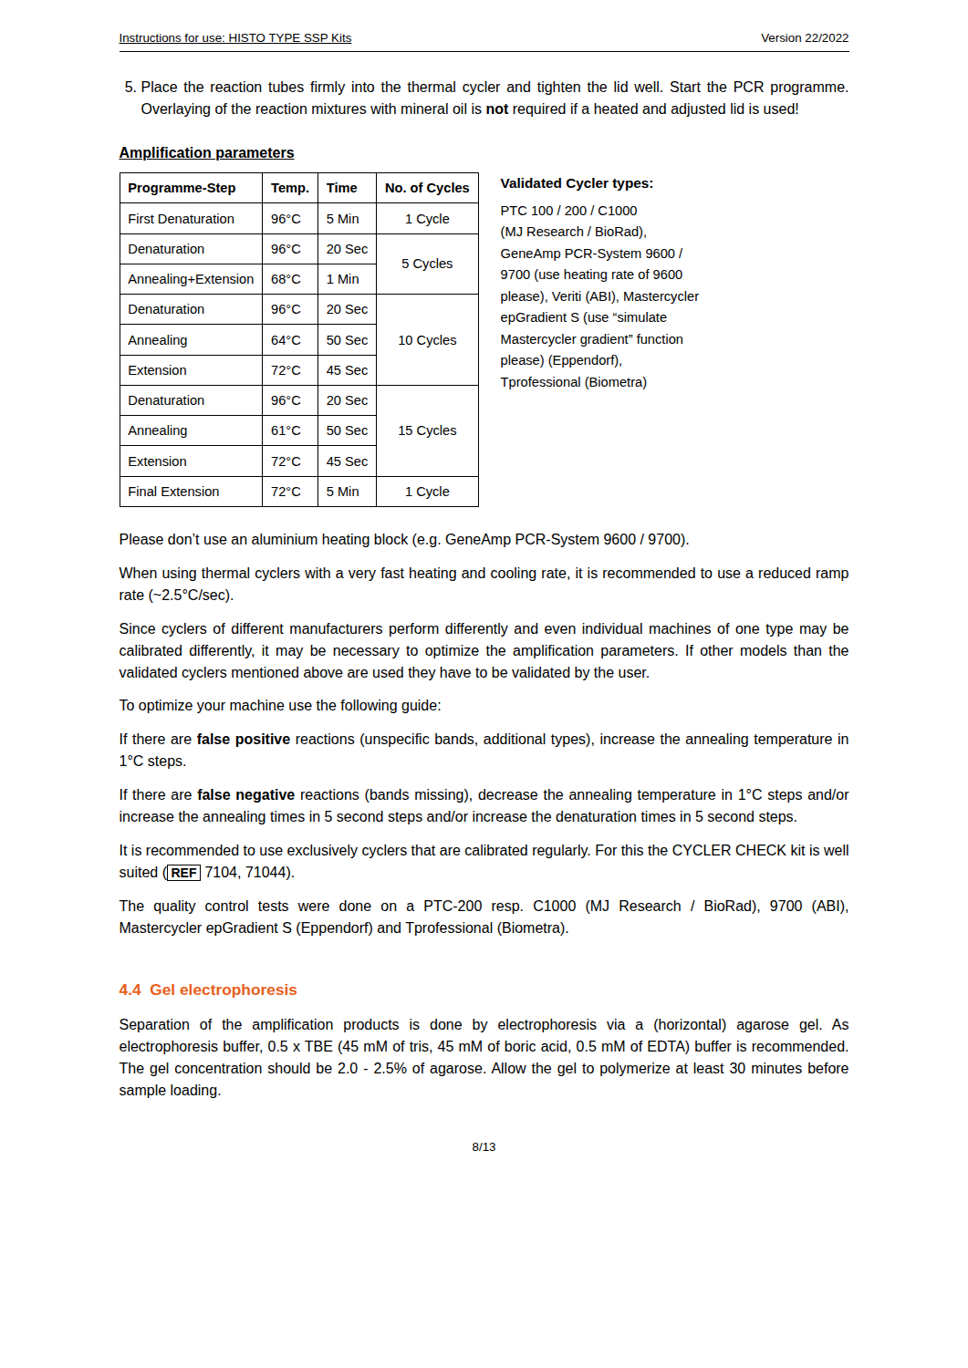Instructions for use: HISTO TYPE SSP Kits Version 22/2022
Place the reaction tubes firmly into the thermal cycler and tighten the lid well. Start the PCR programme. Overlaying of the reaction mixtures with mineral oil is not required if a heated and adjusted lid is used!
Amplification parameters
| Programme-Step | Temp. | Time | No. of Cycles |
| --- | --- | --- | --- |
| First Denaturation | 96°C | 5 Min | 1 Cycle |
| Denaturation | 96°C | 20 Sec | 5 Cycles |
| Annealing+Extension | 68°C | 1 Min |
| Denaturation | 96°C | 20 Sec | 10 Cycles |
| Annealing | 64°C | 50 Sec |
| Extension | 72°C | 45 Sec |
| Denaturation | 96°C | 20 Sec | 15 Cycles |
| Annealing | 61°C | 50 Sec |
| Extension | 72°C | 45 Sec |
| Final Extension | 72°C | 5 Min | 1 Cycle |
Validated Cycler types:
PTC 100 / 200 / C1000
(MJ Research / BioRad),
GeneAmp PCR-System 9600 /
9700 (use heating rate of 9600
please), Veriti (ABI), Mastercycler
epGradient S (use “simulate
Mastercycler gradient” function
please) (Eppendorf),
Tprofessional (Biometra)
Please don’t use an aluminium heating block (e.g. GeneAmp PCR-System 9600 / 9700).
When using thermal cyclers with a very fast heating and cooling rate, it is recommended to use a reduced ramp rate (~2.5°C/sec).
Since cyclers of different manufacturers perform differently and even individual machines of one type may be calibrated differently, it may be necessary to optimize the amplification parameters. If other models than the validated cyclers mentioned above are used they have to be validated by the user.
To optimize your machine use the following guide:
If there are false positive reactions (unspecific bands, additional types), increase the annealing temperature in 1°C steps.
If there are false negative reactions (bands missing), decrease the annealing temperature in 1°C steps and/or increase the annealing times in 5 second steps and/or increase the denaturation times in 5 second steps.
It is recommended to use exclusively cyclers that are calibrated regularly. For this the CYCLER CHECK kit is well suited (REF 7104, 71044).
The quality control tests were done on a PTC-200 resp. C1000 (MJ Research / BioRad), 9700 (ABI), Mastercycler epGradient S (Eppendorf) and Tprofessional (Biometra).
4.4 Gel electrophoresis
Separation of the amplification products is done by electrophoresis via a (horizontal) agarose gel. As electrophoresis buffer, 0.5 x TBE (45 mM of tris, 45 mM of boric acid, 0.5 mM of EDTA) buffer is recommended. The gel concentration should be 2.0 - 2.5% of agarose. Allow the gel to polymerize at least 30 minutes before sample loading.
8/13